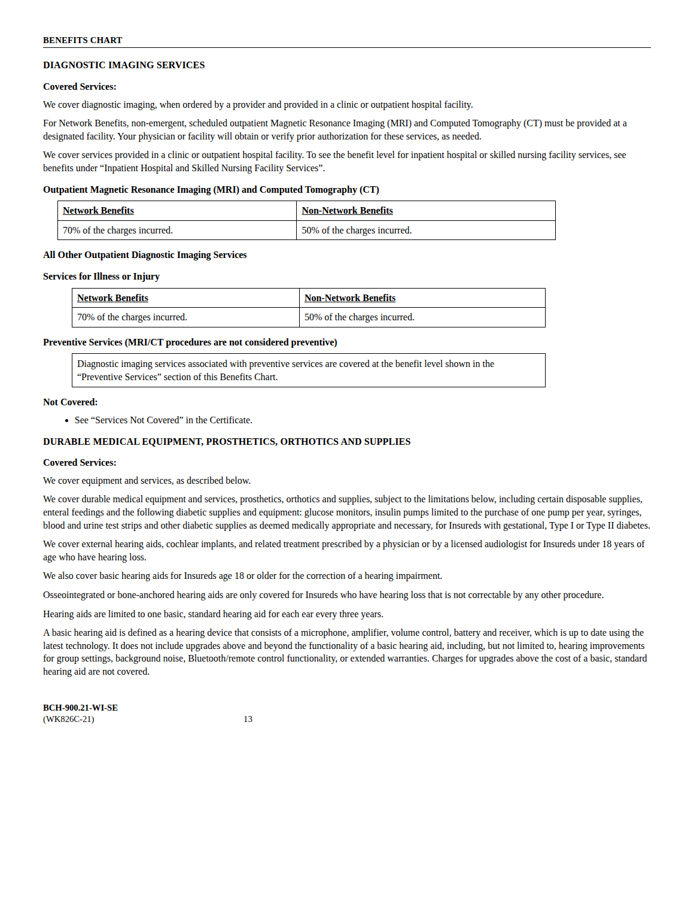BENEFITS CHART
DIAGNOSTIC IMAGING SERVICES
Covered Services:
We cover diagnostic imaging, when ordered by a provider and provided in a clinic or outpatient hospital facility.
For Network Benefits, non-emergent, scheduled outpatient Magnetic Resonance Imaging (MRI) and Computed Tomography (CT) must be provided at a designated facility. Your physician or facility will obtain or verify prior authorization for these services, as needed.
We cover services provided in a clinic or outpatient hospital facility. To see the benefit level for inpatient hospital or skilled nursing facility services, see benefits under “Inpatient Hospital and Skilled Nursing Facility Services”.
Outpatient Magnetic Resonance Imaging (MRI) and Computed Tomography (CT)
| Network Benefits | Non-Network Benefits |
| 70% of the charges incurred. | 50% of the charges incurred. |
All Other Outpatient Diagnostic Imaging Services
Services for Illness or Injury
| Network Benefits | Non-Network Benefits |
| 70% of the charges incurred. | 50% of the charges incurred. |
Preventive Services (MRI/CT procedures are not considered preventive)
| Diagnostic imaging services associated with preventive services are covered at the benefit level shown in the “Preventive Services” section of this Benefits Chart. |
Not Covered:
See “Services Not Covered” in the Certificate.
DURABLE MEDICAL EQUIPMENT, PROSTHETICS, ORTHOTICS AND SUPPLIES
Covered Services:
We cover equipment and services, as described below.
We cover durable medical equipment and services, prosthetics, orthotics and supplies, subject to the limitations below, including certain disposable supplies, enteral feedings and the following diabetic supplies and equipment: glucose monitors, insulin pumps limited to the purchase of one pump per year, syringes, blood and urine test strips and other diabetic supplies as deemed medically appropriate and necessary, for Insureds with gestational, Type I or Type II diabetes.
We cover external hearing aids, cochlear implants, and related treatment prescribed by a physician or by a licensed audiologist for Insureds under 18 years of age who have hearing loss.
We also cover basic hearing aids for Insureds age 18 or older for the correction of a hearing impairment.
Osseointegrated or bone-anchored hearing aids are only covered for Insureds who have hearing loss that is not correctable by any other procedure.
Hearing aids are limited to one basic, standard hearing aid for each ear every three years.
A basic hearing aid is defined as a hearing device that consists of a microphone, amplifier, volume control, battery and receiver, which is up to date using the latest technology. It does not include upgrades above and beyond the functionality of a basic hearing aid, including, but not limited to, hearing improvements for group settings, background noise, Bluetooth/remote control functionality, or extended warranties. Charges for upgrades above the cost of a basic, standard hearing aid are not covered.
BCH-900.21-WI-SE
(WK826C-21)13